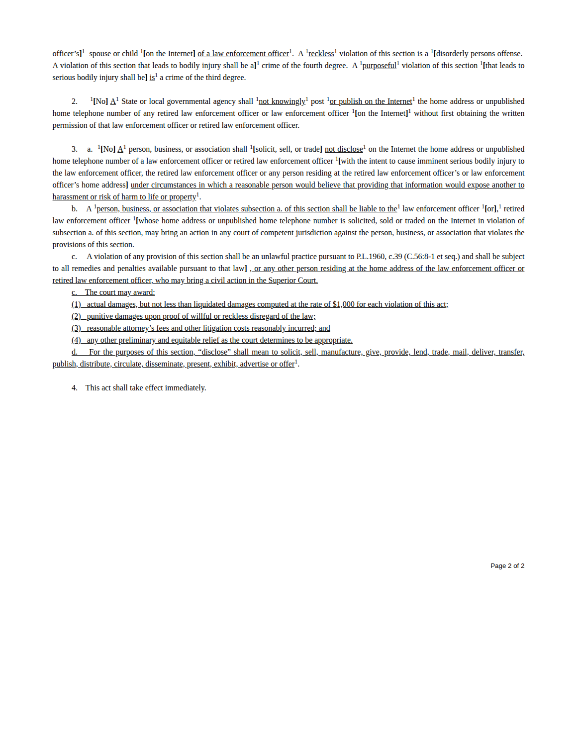officer’s]1 spouse or child 1[on the Internet] of a law enforcement officer1. A 1reckless1 violation of this section is a 1[disorderly persons offense. A violation of this section that leads to bodily injury shall be a]1 crime of the fourth degree. A 1purposeful1 violation of this section 1[that leads to serious bodily injury shall be] is1 a crime of the third degree.
2. 1[No] A1 State or local governmental agency shall 1not knowingly1 post 1or publish on the Internet1 the home address or unpublished home telephone number of any retired law enforcement officer or law enforcement officer 1[on the Internet]1 without first obtaining the written permission of that law enforcement officer or retired law enforcement officer.
3. a. 1[No] A1 person, business, or association shall 1[solicit, sell, or trade] not disclose1 on the Internet the home address or unpublished home telephone number of a law enforcement officer or retired law enforcement officer 1[with the intent to cause imminent serious bodily injury to the law enforcement officer, the retired law enforcement officer or any person residing at the retired law enforcement officer’s or law enforcement officer’s home address] under circumstances in which a reasonable person would believe that providing that information would expose another to harassment or risk of harm to life or property1.
b. A 1person, business, or association that violates subsection a. of this section shall be liable to the1 law enforcement officer 1[or],1 retired law enforcement officer 1[whose home address or unpublished home telephone number is solicited, sold or traded on the Internet in violation of subsection a. of this section, may bring an action in any court of competent jurisdiction against the person, business, or association that violates the provisions of this section.
c. A violation of any provision of this section shall be an unlawful practice pursuant to P.L.1960, c.39 (C.56:8-1 et seq.) and shall be subject to all remedies and penalties available pursuant to that law] , or any other person residing at the home address of the law enforcement officer or retired law enforcement officer, who may bring a civil action in the Superior Court.
c. The court may award:
(1) actual damages, but not less than liquidated damages computed at the rate of $1,000 for each violation of this act;
(2) punitive damages upon proof of willful or reckless disregard of the law;
(3) reasonable attorney’s fees and other litigation costs reasonably incurred; and
(4) any other preliminary and equitable relief as the court determines to be appropriate.
d. For the purposes of this section, “disclose” shall mean to solicit, sell, manufacture, give, provide, lend, trade, mail, deliver, transfer, publish, distribute, circulate, disseminate, present, exhibit, advertise or offer1.
4. This act shall take effect immediately.
Page 2 of 2